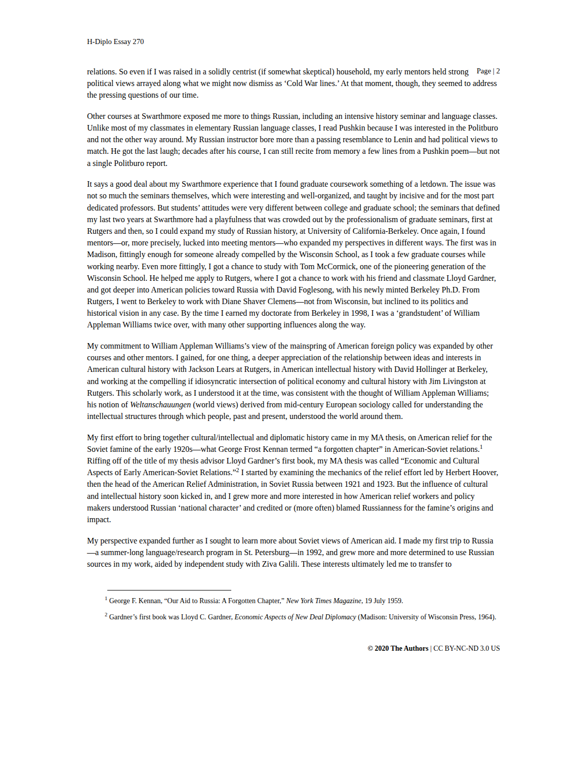H-Diplo Essay 270
Page | 2
relations. So even if I was raised in a solidly centrist (if somewhat skeptical) household, my early mentors held strong political views arrayed along what we might now dismiss as ‘Cold War lines.’ At that moment, though, they seemed to address the pressing questions of our time.
Other courses at Swarthmore exposed me more to things Russian, including an intensive history seminar and language classes. Unlike most of my classmates in elementary Russian language classes, I read Pushkin because I was interested in the Politburo and not the other way around. My Russian instructor bore more than a passing resemblance to Lenin and had political views to match. He got the last laugh; decades after his course, I can still recite from memory a few lines from a Pushkin poem—but not a single Politburo report.
It says a good deal about my Swarthmore experience that I found graduate coursework something of a letdown. The issue was not so much the seminars themselves, which were interesting and well-organized, and taught by incisive and for the most part dedicated professors. But students’ attitudes were very different between college and graduate school; the seminars that defined my last two years at Swarthmore had a playfulness that was crowded out by the professionalism of graduate seminars, first at Rutgers and then, so I could expand my study of Russian history, at University of California-Berkeley. Once again, I found mentors—or, more precisely, lucked into meeting mentors—who expanded my perspectives in different ways. The first was in Madison, fittingly enough for someone already compelled by the Wisconsin School, as I took a few graduate courses while working nearby. Even more fittingly, I got a chance to study with Tom McCormick, one of the pioneering generation of the Wisconsin School. He helped me apply to Rutgers, where I got a chance to work with his friend and classmate Lloyd Gardner, and got deeper into American policies toward Russia with David Foglesong, with his newly minted Berkeley Ph.D. From Rutgers, I went to Berkeley to work with Diane Shaver Clemens—not from Wisconsin, but inclined to its politics and historical vision in any case. By the time I earned my doctorate from Berkeley in 1998, I was a ‘grandstudent’ of William Appleman Williams twice over, with many other supporting influences along the way.
My commitment to William Appleman Williams’s view of the mainspring of American foreign policy was expanded by other courses and other mentors. I gained, for one thing, a deeper appreciation of the relationship between ideas and interests in American cultural history with Jackson Lears at Rutgers, in American intellectual history with David Hollinger at Berkeley, and working at the compelling if idiosyncratic intersection of political economy and cultural history with Jim Livingston at Rutgers. This scholarly work, as I understood it at the time, was consistent with the thought of William Appleman Williams; his notion of Weltanschauungen (world views) derived from mid-century European sociology called for understanding the intellectual structures through which people, past and present, understood the world around them.
My first effort to bring together cultural/intellectual and diplomatic history came in my MA thesis, on American relief for the Soviet famine of the early 1920s—what George Frost Kennan termed “a forgotten chapter” in American-Soviet relations.1 Riffing off of the title of my thesis advisor Lloyd Gardner’s first book, my MA thesis was called “Economic and Cultural Aspects of Early American-Soviet Relations.”2 I started by examining the mechanics of the relief effort led by Herbert Hoover, then the head of the American Relief Administration, in Soviet Russia between 1921 and 1923. But the influence of cultural and intellectual history soon kicked in, and I grew more and more interested in how American relief workers and policy makers understood Russian ‘national character’ and credited or (more often) blamed Russianness for the famine’s origins and impact.
My perspective expanded further as I sought to learn more about Soviet views of American aid. I made my first trip to Russia—a summer-long language/research program in St. Petersburg—in 1992, and grew more and more determined to use Russian sources in my work, aided by independent study with Ziva Galili. These interests ultimately led me to transfer to
1 George F. Kennan, “Our Aid to Russia: A Forgotten Chapter,” New York Times Magazine, 19 July 1959.
2 Gardner’s first book was Lloyd C. Gardner, Economic Aspects of New Deal Diplomacy (Madison: University of Wisconsin Press, 1964).
© 2020 The Authors | CC BY-NC-ND 3.0 US